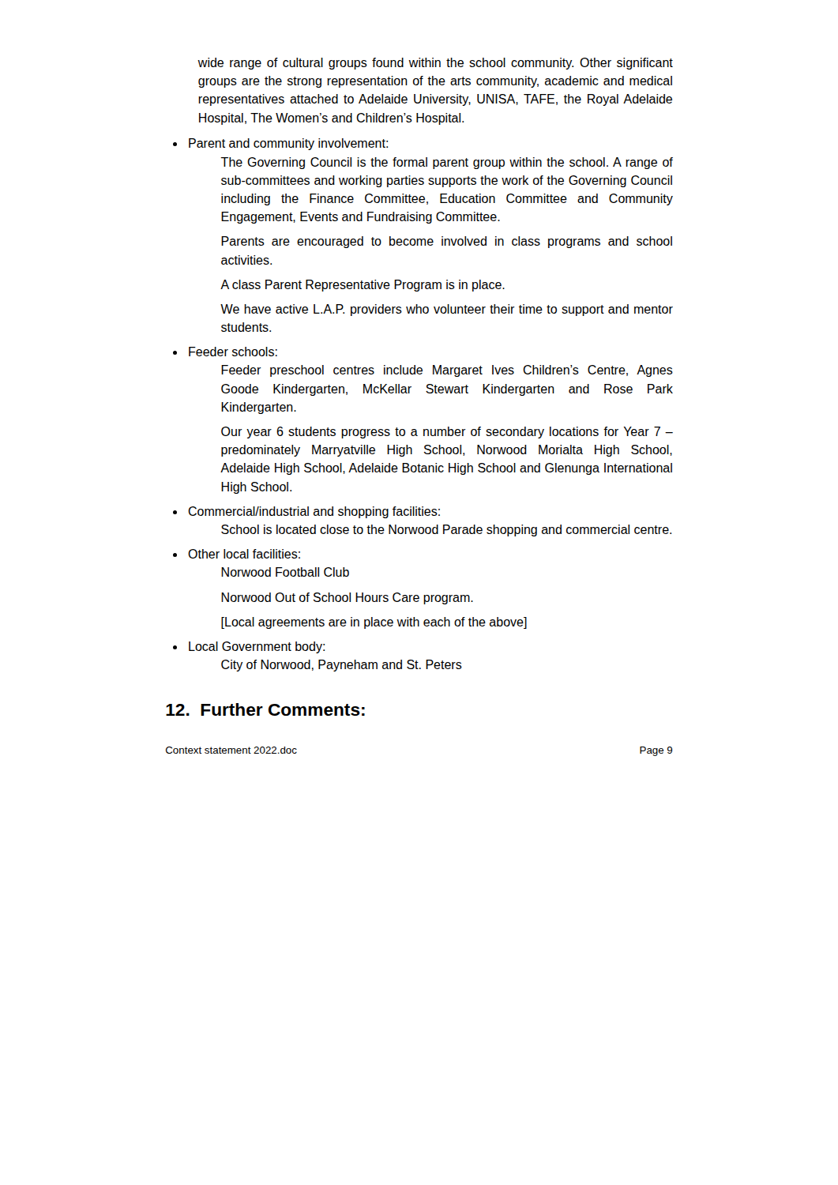wide range of cultural groups found within the school community. Other significant groups are the strong representation of the arts community, academic and medical representatives attached to Adelaide University, UNISA, TAFE, the Royal Adelaide Hospital, The Women’s and Children’s Hospital.
Parent and community involvement:
The Governing Council is the formal parent group within the school. A range of sub-committees and working parties supports the work of the Governing Council including the Finance Committee, Education Committee and Community Engagement, Events and Fundraising Committee.
Parents are encouraged to become involved in class programs and school activities.
A class Parent Representative Program is in place.
We have active L.A.P. providers who volunteer their time to support and mentor students.
Feeder schools:
Feeder preschool centres include Margaret Ives Children’s Centre, Agnes Goode Kindergarten, McKellar Stewart Kindergarten and Rose Park Kindergarten.
Our year 6 students progress to a number of secondary locations for Year 7 – predominately Marryatville High School, Norwood Morialta High School, Adelaide High School, Adelaide Botanic High School and Glenunga International High School.
Commercial/industrial and shopping facilities:
School is located close to the Norwood Parade shopping and commercial centre.
Other local facilities:
Norwood Football Club
Norwood Out of School Hours Care program.
[Local agreements are in place with each of the above]
Local Government body:
City of Norwood, Payneham and St. Peters
12. Further Comments:
Context statement 2022.doc
Page 9